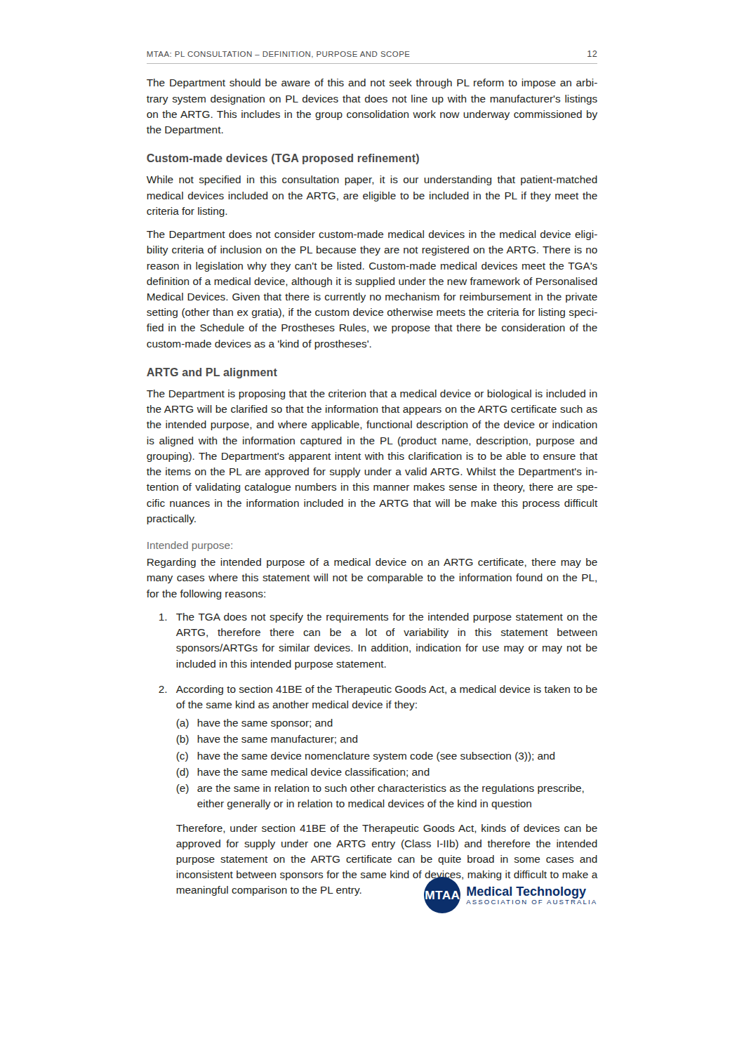MTAA: PL consultation – definition, purpose and scope 12
The Department should be aware of this and not seek through PL reform to impose an arbitrary system designation on PL devices that does not line up with the manufacturer's listings on the ARTG. This includes in the group consolidation work now underway commissioned by the Department.
Custom-made devices (TGA proposed refinement)
While not specified in this consultation paper, it is our understanding that patient-matched medical devices included on the ARTG, are eligible to be included in the PL if they meet the criteria for listing.
The Department does not consider custom-made medical devices in the medical device eligibility criteria of inclusion on the PL because they are not registered on the ARTG. There is no reason in legislation why they can't be listed. Custom-made medical devices meet the TGA's definition of a medical device, although it is supplied under the new framework of Personalised Medical Devices. Given that there is currently no mechanism for reimbursement in the private setting (other than ex gratia), if the custom device otherwise meets the criteria for listing specified in the Schedule of the Prostheses Rules, we propose that there be consideration of the custom-made devices as a 'kind of prostheses'.
ARTG and PL alignment
The Department is proposing that the criterion that a medical device or biological is included in the ARTG will be clarified so that the information that appears on the ARTG certificate such as the intended purpose, and where applicable, functional description of the device or indication is aligned with the information captured in the PL (product name, description, purpose and grouping). The Department's apparent intent with this clarification is to be able to ensure that the items on the PL are approved for supply under a valid ARTG. Whilst the Department's intention of validating catalogue numbers in this manner makes sense in theory, there are specific nuances in the information included in the ARTG that will be make this process difficult practically.
Intended purpose:
Regarding the intended purpose of a medical device on an ARTG certificate, there may be many cases where this statement will not be comparable to the information found on the PL, for the following reasons:
The TGA does not specify the requirements for the intended purpose statement on the ARTG, therefore there can be a lot of variability in this statement between sponsors/ARTGs for similar devices. In addition, indication for use may or may not be included in this intended purpose statement.
According to section 41BE of the Therapeutic Goods Act, a medical device is taken to be of the same kind as another medical device if they:
(a) have the same sponsor; and
(b) have the same manufacturer; and
(c) have the same device nomenclature system code (see subsection (3)); and
(d) have the same medical device classification; and
(e) are the same in relation to such other characteristics as the regulations prescribe, either generally or in relation to medical devices of the kind in question
Therefore, under section 41BE of the Therapeutic Goods Act, kinds of devices can be approved for supply under one ARTG entry (Class I-IIb) and therefore the intended purpose statement on the ARTG certificate can be quite broad in some cases and inconsistent between sponsors for the same kind of devices, making it difficult to make a meaningful comparison to the PL entry.
MTAA
Medical Technology
Association of Australia